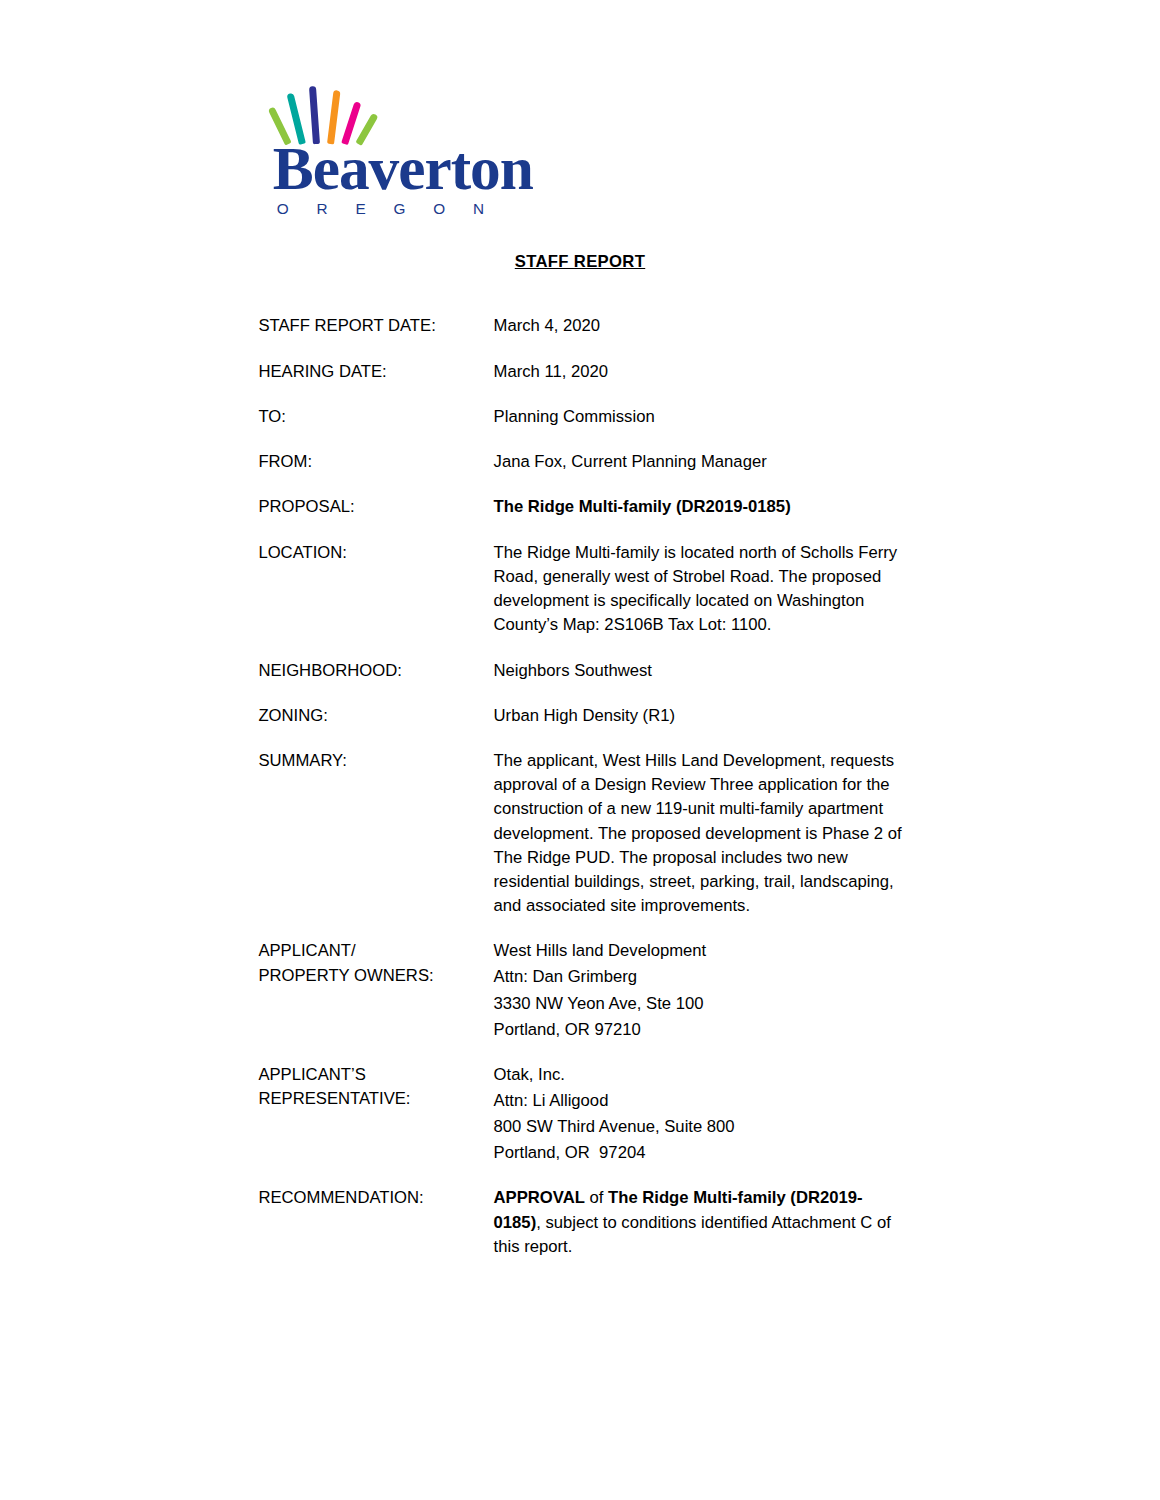Beaverton
O R E G O N
STAFF REPORT
| STAFF REPORT DATE: | March 4, 2020 |
| HEARING DATE: | March 11, 2020 |
| TO: | Planning Commission |
| FROM: | Jana Fox, Current Planning Manager |
| PROPOSAL: | The Ridge Multi-family (DR2019-0185) |
| LOCATION: | The Ridge Multi-family is located north of Scholls Ferry Road, generally west of Strobel Road. The proposed development is specifically located on Washington County’s Map: 2S106B Tax Lot: 1100. |
| NEIGHBORHOOD: | Neighbors Southwest |
| ZONING: | Urban High Density (R1) |
| SUMMARY: | The applicant, West Hills Land Development, requests approval of a Design Review Three application for the construction of a new 119-unit multi-family apartment development. The proposed development is Phase 2 of The Ridge PUD. The proposal includes two new residential buildings, street, parking, trail, landscaping, and associated site improvements. |
| APPLICANT/ PROPERTY OWNERS: | West Hills land Development Attn: Dan Grimberg 3330 NW Yeon Ave, Ste 100 Portland, OR 97210 |
| APPLICANT’S REPRESENTATIVE: | Otak, Inc. Attn: Li Alligood 800 SW Third Avenue, Suite 800 Portland, OR 97204 |
| RECOMMENDATION: | APPROVAL of The Ridge Multi-family (DR2019-0185) , subject to conditions identified Attachment C of this report. |